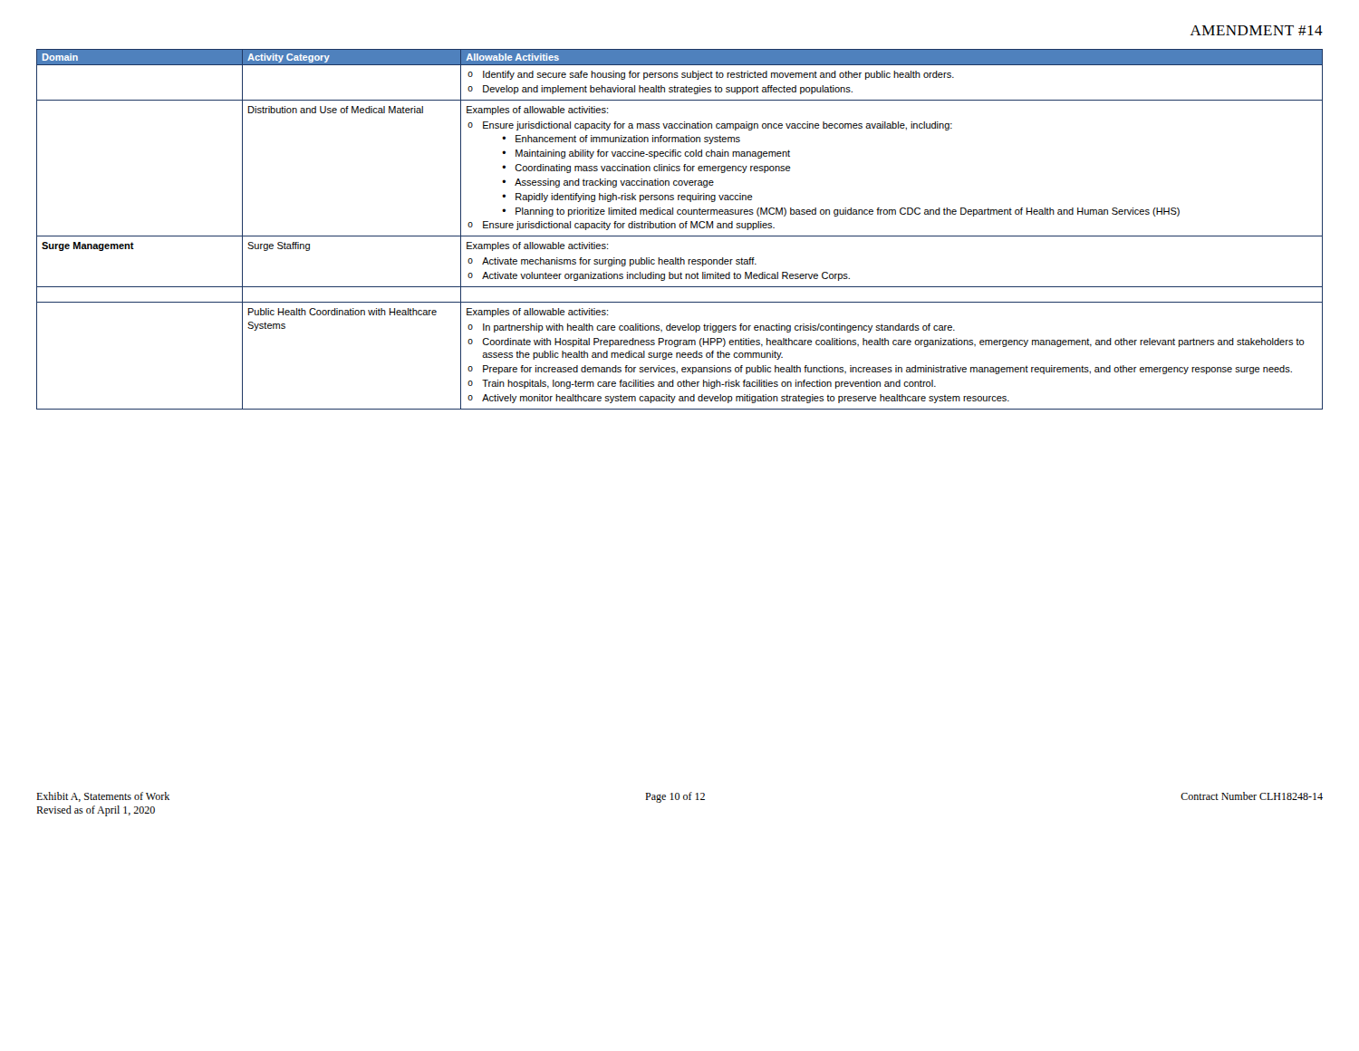AMENDMENT #14
| Domain | Activity Category | Allowable Activities |
| --- | --- | --- |
| | | Identify and secure safe housing for persons subject to restricted movement and other public health orders. Develop and implement behavioral health strategies to support affected populations. |
| | Distribution and Use of Medical Material | Examples of allowable activities: Ensure jurisdictional capacity for a mass vaccination campaign once vaccine becomes available, including: Enhancement of immunization information systems Maintaining ability for vaccine-specific cold chain management Coordinating mass vaccination clinics for emergency response Assessing and tracking vaccination coverage Rapidly identifying high-risk persons requiring vaccine Planning to prioritize limited medical countermeasures (MCM) based on guidance from CDC and the Department of Health and Human Services (HHS) Ensure jurisdictional capacity for distribution of MCM and supplies. |
| Surge Management | Surge Staffing | Examples of allowable activities: Activate mechanisms for surging public health responder staff. Activate volunteer organizations including but not limited to Medical Reserve Corps. |
| | Public Health Coordination with Healthcare Systems | Examples of allowable activities: In partnership with health care coalitions, develop triggers for enacting crisis/contingency standards of care. Coordinate with Hospital Preparedness Program (HPP) entities, healthcare coalitions, health care organizations, emergency management, and other relevant partners and stakeholders to assess the public health and medical surge needs of the community. Prepare for increased demands for services, expansions of public health functions, increases in administrative management requirements, and other emergency response surge needs. Train hospitals, long-term care facilities and other high-risk facilities on infection prevention and control. Actively monitor healthcare system capacity and develop mitigation strategies to preserve healthcare system resources. |
Exhibit A, Statements of Work
Revised as of April 1, 2020
Page 10 of 12
Contract Number CLH18248-14